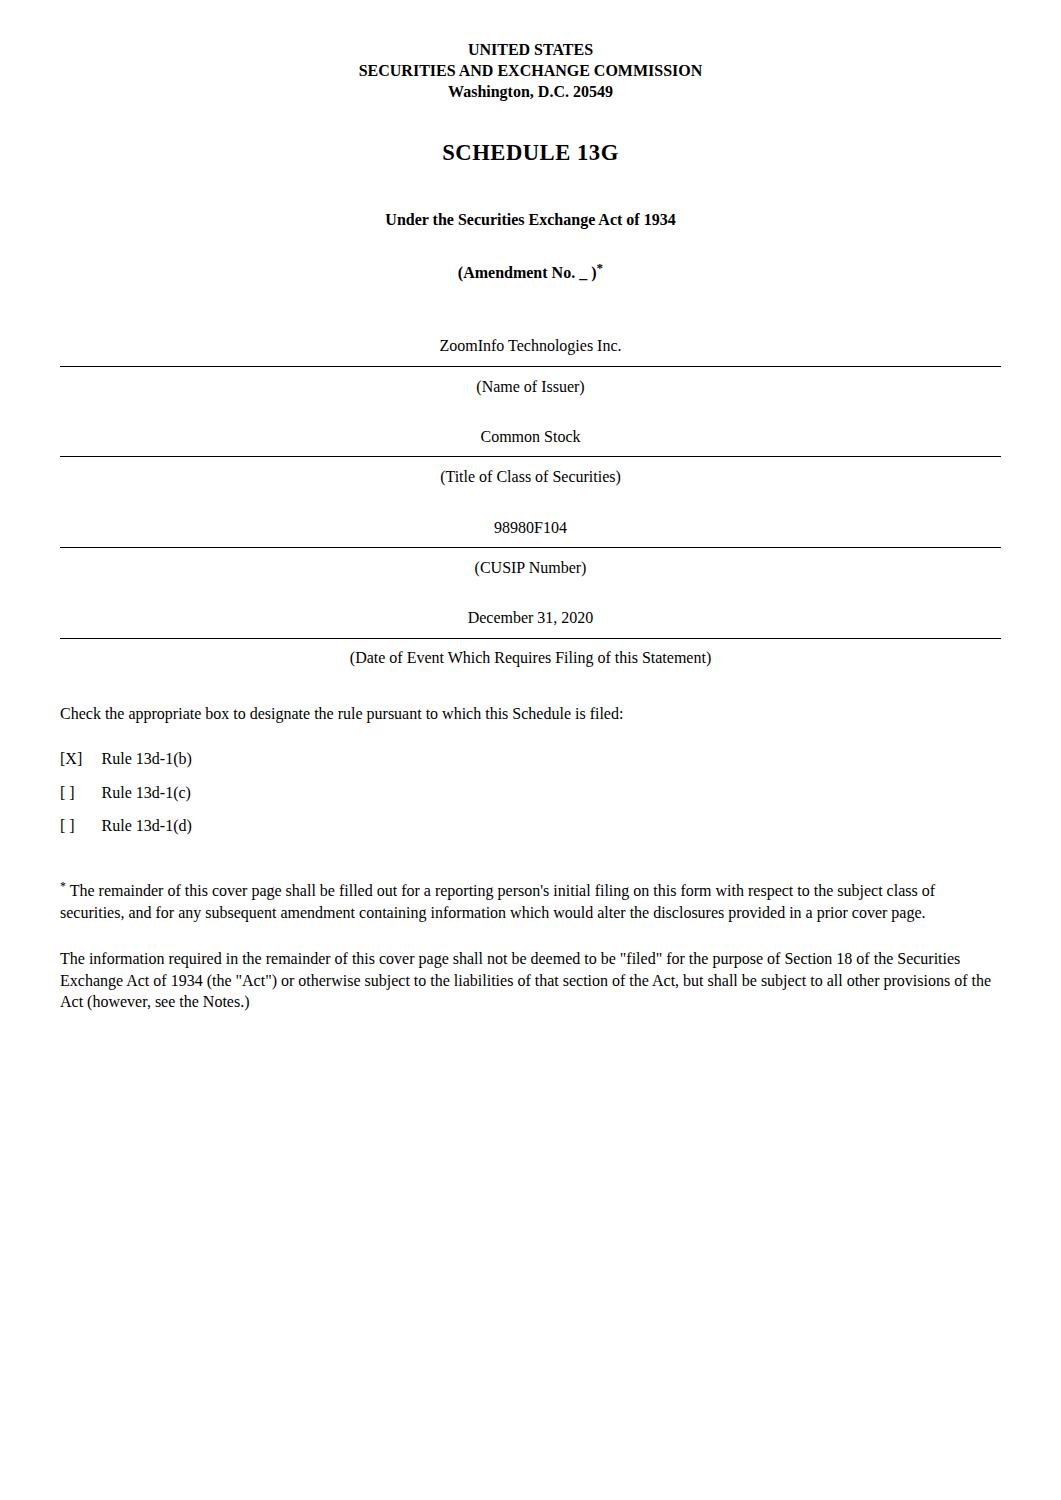UNITED STATES
SECURITIES AND EXCHANGE COMMISSION
Washington, D.C. 20549
SCHEDULE 13G
Under the Securities Exchange Act of 1934
(Amendment No. _ )*
ZoomInfo Technologies Inc.
(Name of Issuer)
Common Stock
(Title of Class of Securities)
98980F104
(CUSIP Number)
December 31, 2020
(Date of Event Which Requires Filing of this Statement)
Check the appropriate box to designate the rule pursuant to which this Schedule is filed:
[X] Rule 13d-1(b)
[ ] Rule 13d-1(c)
[ ] Rule 13d-1(d)
* The remainder of this cover page shall be filled out for a reporting person's initial filing on this form with respect to the subject class of securities, and for any subsequent amendment containing information which would alter the disclosures provided in a prior cover page.
The information required in the remainder of this cover page shall not be deemed to be "filed" for the purpose of Section 18 of the Securities Exchange Act of 1934 (the "Act") or otherwise subject to the liabilities of that section of the Act, but shall be subject to all other provisions of the Act (however, see the Notes.)